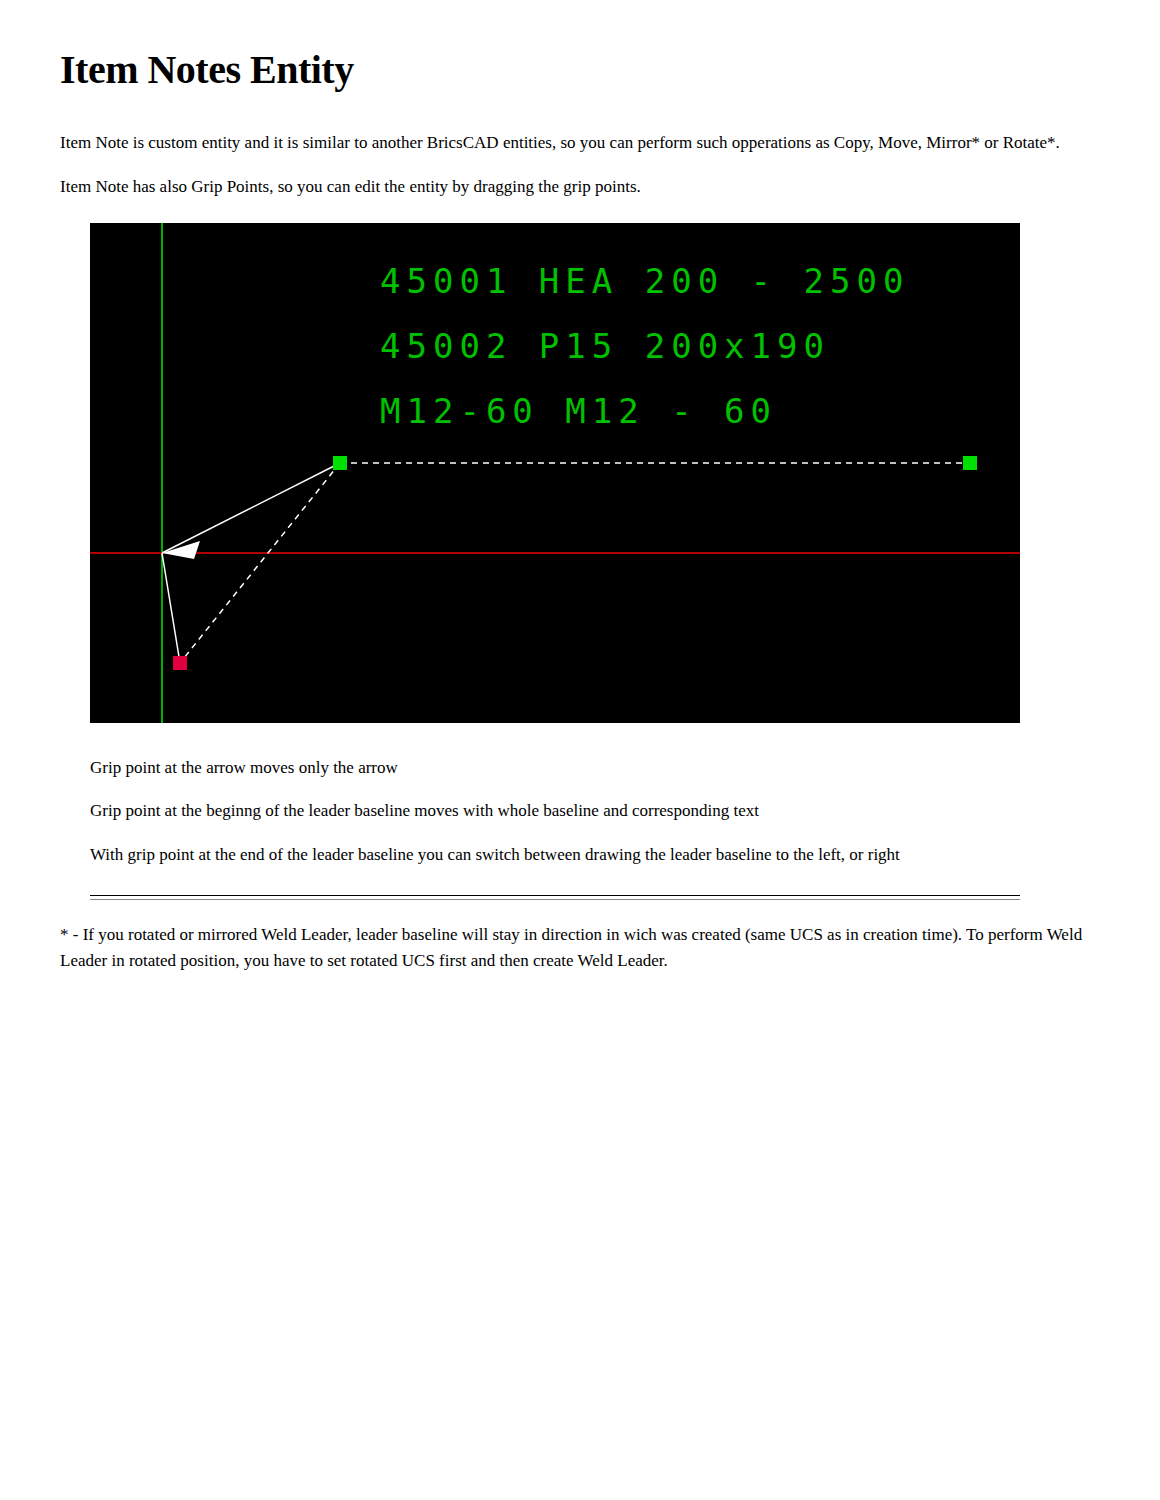Item Notes Entity
Item Note is custom entity and it is similar to another BricsCAD entities, so you can perform such opperations as Copy, Move, Mirror* or Rotate*.
Item Note has also Grip Points, so you can edit the entity by dragging the grip points.
45001 HEA 200 - 2500 45002 P15 200x190 M12-60 M12 - 60
Grip point at the arrow moves only the arrow
Grip point at the beginng of the leader baseline moves with whole baseline and corresponding text
With grip point at the end of the leader baseline you can switch between drawing the leader baseline to the left, or right
* - If you rotated or mirrored Weld Leader, leader baseline will stay in direction in wich was created (same UCS as in creation time). To perform Weld Leader in rotated position, you have to set rotated UCS first and then create Weld Leader.